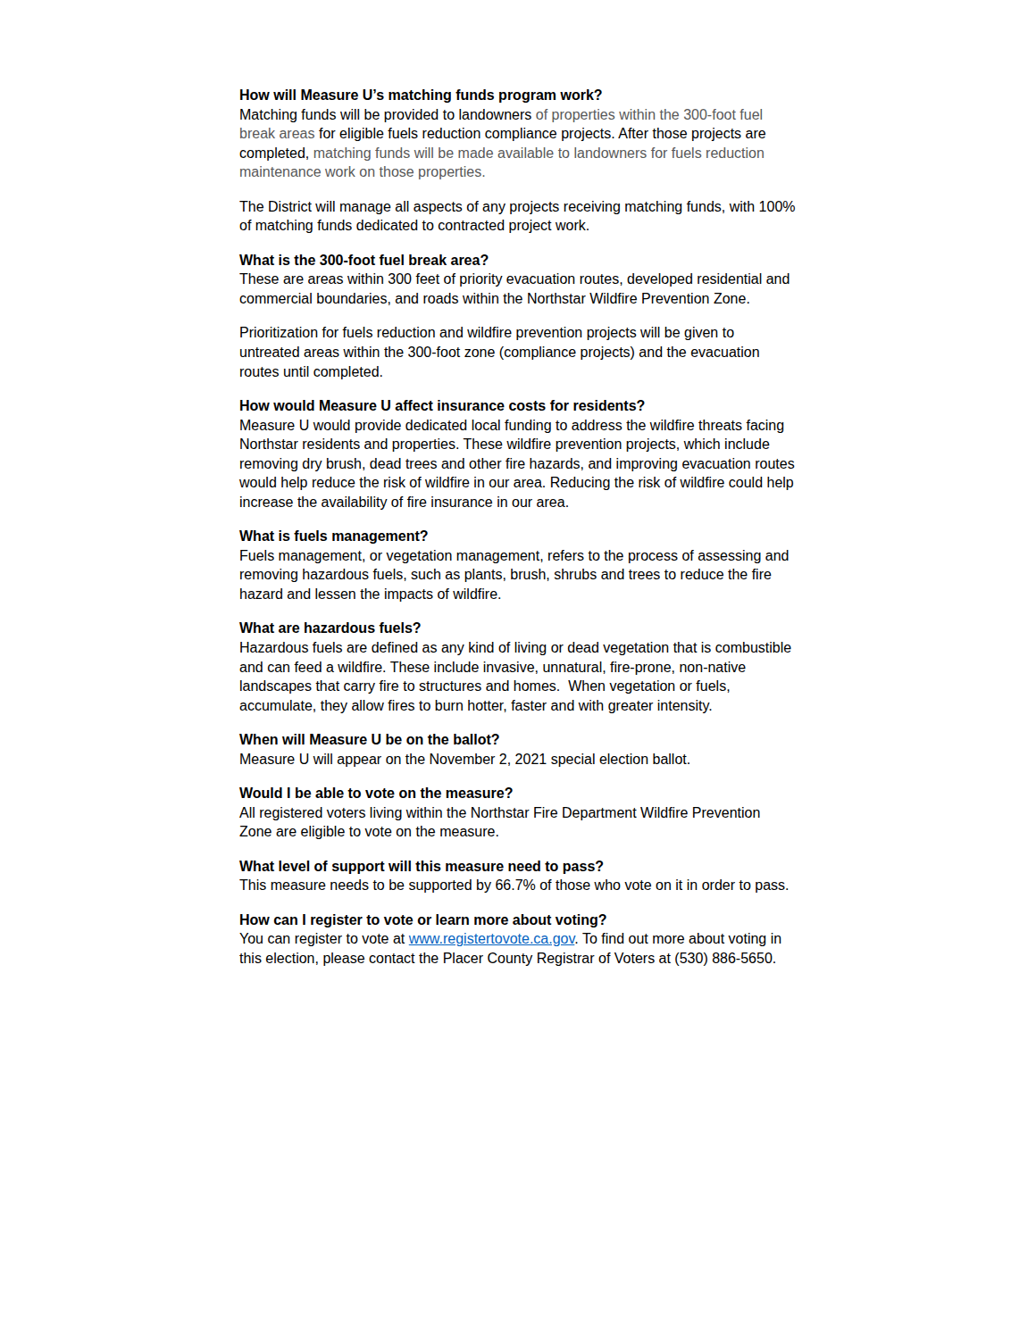How will Measure U’s matching funds program work?
Matching funds will be provided to landowners of properties within the 300-foot fuel break areas for eligible fuels reduction compliance projects. After those projects are completed, matching funds will be made available to landowners for fuels reduction maintenance work on those properties.
The District will manage all aspects of any projects receiving matching funds, with 100% of matching funds dedicated to contracted project work.
What is the 300-foot fuel break area?
These are areas within 300 feet of priority evacuation routes, developed residential and commercial boundaries, and roads within the Northstar Wildfire Prevention Zone.
Prioritization for fuels reduction and wildfire prevention projects will be given to untreated areas within the 300-foot zone (compliance projects) and the evacuation routes until completed.
How would Measure U affect insurance costs for residents?
Measure U would provide dedicated local funding to address the wildfire threats facing Northstar residents and properties. These wildfire prevention projects, which include removing dry brush, dead trees and other fire hazards, and improving evacuation routes would help reduce the risk of wildfire in our area. Reducing the risk of wildfire could help increase the availability of fire insurance in our area.
What is fuels management?
Fuels management, or vegetation management, refers to the process of assessing and removing hazardous fuels, such as plants, brush, shrubs and trees to reduce the fire hazard and lessen the impacts of wildfire.
What are hazardous fuels?
Hazardous fuels are defined as any kind of living or dead vegetation that is combustible and can feed a wildfire. These include invasive, unnatural, fire-prone, non-native landscapes that carry fire to structures and homes. When vegetation or fuels, accumulate, they allow fires to burn hotter, faster and with greater intensity.
When will Measure U be on the ballot?
Measure U will appear on the November 2, 2021 special election ballot.
Would I be able to vote on the measure?
All registered voters living within the Northstar Fire Department Wildfire Prevention Zone are eligible to vote on the measure.
What level of support will this measure need to pass?
This measure needs to be supported by 66.7% of those who vote on it in order to pass.
How can I register to vote or learn more about voting?
You can register to vote at www.registertovote.ca.gov. To find out more about voting in this election, please contact the Placer County Registrar of Voters at (530) 886-5650.